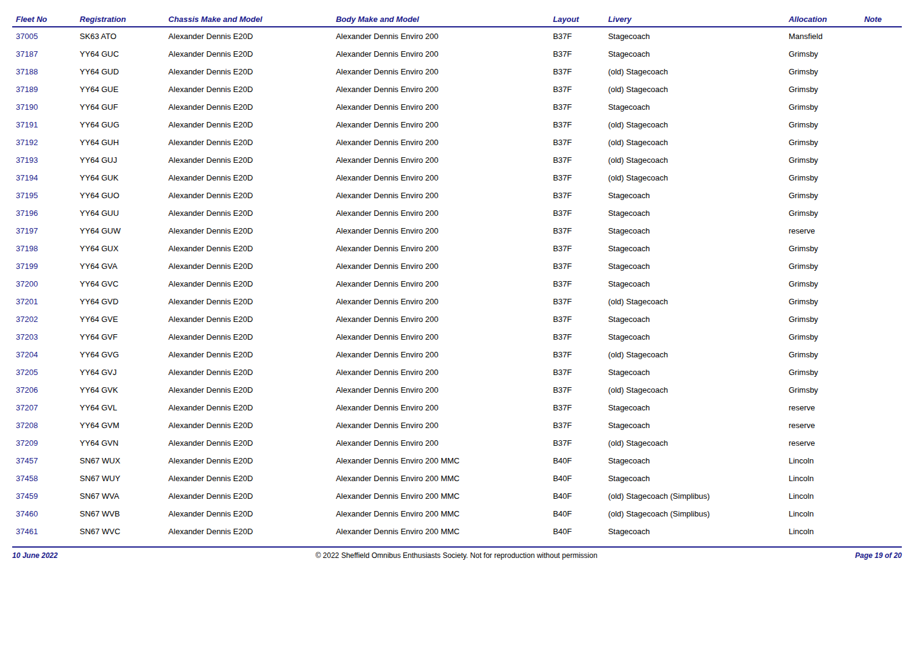| Fleet No | Registration | Chassis Make and Model | Body Make and Model | Layout | Livery | Allocation | Note |
| --- | --- | --- | --- | --- | --- | --- | --- |
| 37005 | SK63 ATO | Alexander Dennis E20D | Alexander Dennis Enviro 200 | B37F | Stagecoach | Mansfield | |
| 37187 | YY64 GUC | Alexander Dennis E20D | Alexander Dennis Enviro 200 | B37F | Stagecoach | Grimsby | |
| 37188 | YY64 GUD | Alexander Dennis E20D | Alexander Dennis Enviro 200 | B37F | (old) Stagecoach | Grimsby | |
| 37189 | YY64 GUE | Alexander Dennis E20D | Alexander Dennis Enviro 200 | B37F | (old) Stagecoach | Grimsby | |
| 37190 | YY64 GUF | Alexander Dennis E20D | Alexander Dennis Enviro 200 | B37F | Stagecoach | Grimsby | |
| 37191 | YY64 GUG | Alexander Dennis E20D | Alexander Dennis Enviro 200 | B37F | (old) Stagecoach | Grimsby | |
| 37192 | YY64 GUH | Alexander Dennis E20D | Alexander Dennis Enviro 200 | B37F | (old) Stagecoach | Grimsby | |
| 37193 | YY64 GUJ | Alexander Dennis E20D | Alexander Dennis Enviro 200 | B37F | (old) Stagecoach | Grimsby | |
| 37194 | YY64 GUK | Alexander Dennis E20D | Alexander Dennis Enviro 200 | B37F | (old) Stagecoach | Grimsby | |
| 37195 | YY64 GUO | Alexander Dennis E20D | Alexander Dennis Enviro 200 | B37F | Stagecoach | Grimsby | |
| 37196 | YY64 GUU | Alexander Dennis E20D | Alexander Dennis Enviro 200 | B37F | Stagecoach | Grimsby | |
| 37197 | YY64 GUW | Alexander Dennis E20D | Alexander Dennis Enviro 200 | B37F | Stagecoach | reserve | |
| 37198 | YY64 GUX | Alexander Dennis E20D | Alexander Dennis Enviro 200 | B37F | Stagecoach | Grimsby | |
| 37199 | YY64 GVA | Alexander Dennis E20D | Alexander Dennis Enviro 200 | B37F | Stagecoach | Grimsby | |
| 37200 | YY64 GVC | Alexander Dennis E20D | Alexander Dennis Enviro 200 | B37F | Stagecoach | Grimsby | |
| 37201 | YY64 GVD | Alexander Dennis E20D | Alexander Dennis Enviro 200 | B37F | (old) Stagecoach | Grimsby | |
| 37202 | YY64 GVE | Alexander Dennis E20D | Alexander Dennis Enviro 200 | B37F | Stagecoach | Grimsby | |
| 37203 | YY64 GVF | Alexander Dennis E20D | Alexander Dennis Enviro 200 | B37F | Stagecoach | Grimsby | |
| 37204 | YY64 GVG | Alexander Dennis E20D | Alexander Dennis Enviro 200 | B37F | (old) Stagecoach | Grimsby | |
| 37205 | YY64 GVJ | Alexander Dennis E20D | Alexander Dennis Enviro 200 | B37F | Stagecoach | Grimsby | |
| 37206 | YY64 GVK | Alexander Dennis E20D | Alexander Dennis Enviro 200 | B37F | (old) Stagecoach | Grimsby | |
| 37207 | YY64 GVL | Alexander Dennis E20D | Alexander Dennis Enviro 200 | B37F | Stagecoach | reserve | |
| 37208 | YY64 GVM | Alexander Dennis E20D | Alexander Dennis Enviro 200 | B37F | Stagecoach | reserve | |
| 37209 | YY64 GVN | Alexander Dennis E20D | Alexander Dennis Enviro 200 | B37F | (old) Stagecoach | reserve | |
| 37457 | SN67 WUX | Alexander Dennis E20D | Alexander Dennis Enviro 200 MMC | B40F | Stagecoach | Lincoln | |
| 37458 | SN67 WUY | Alexander Dennis E20D | Alexander Dennis Enviro 200 MMC | B40F | Stagecoach | Lincoln | |
| 37459 | SN67 WVA | Alexander Dennis E20D | Alexander Dennis Enviro 200 MMC | B40F | (old) Stagecoach (Simplibus) | Lincoln | |
| 37460 | SN67 WVB | Alexander Dennis E20D | Alexander Dennis Enviro 200 MMC | B40F | (old) Stagecoach (Simplibus) | Lincoln | |
| 37461 | SN67 WVC | Alexander Dennis E20D | Alexander Dennis Enviro 200 MMC | B40F | Stagecoach | Lincoln | |
10 June 2022
© 2022 Sheffield Omnibus Enthusiasts Society. Not for reproduction without permission
Page 19 of 20